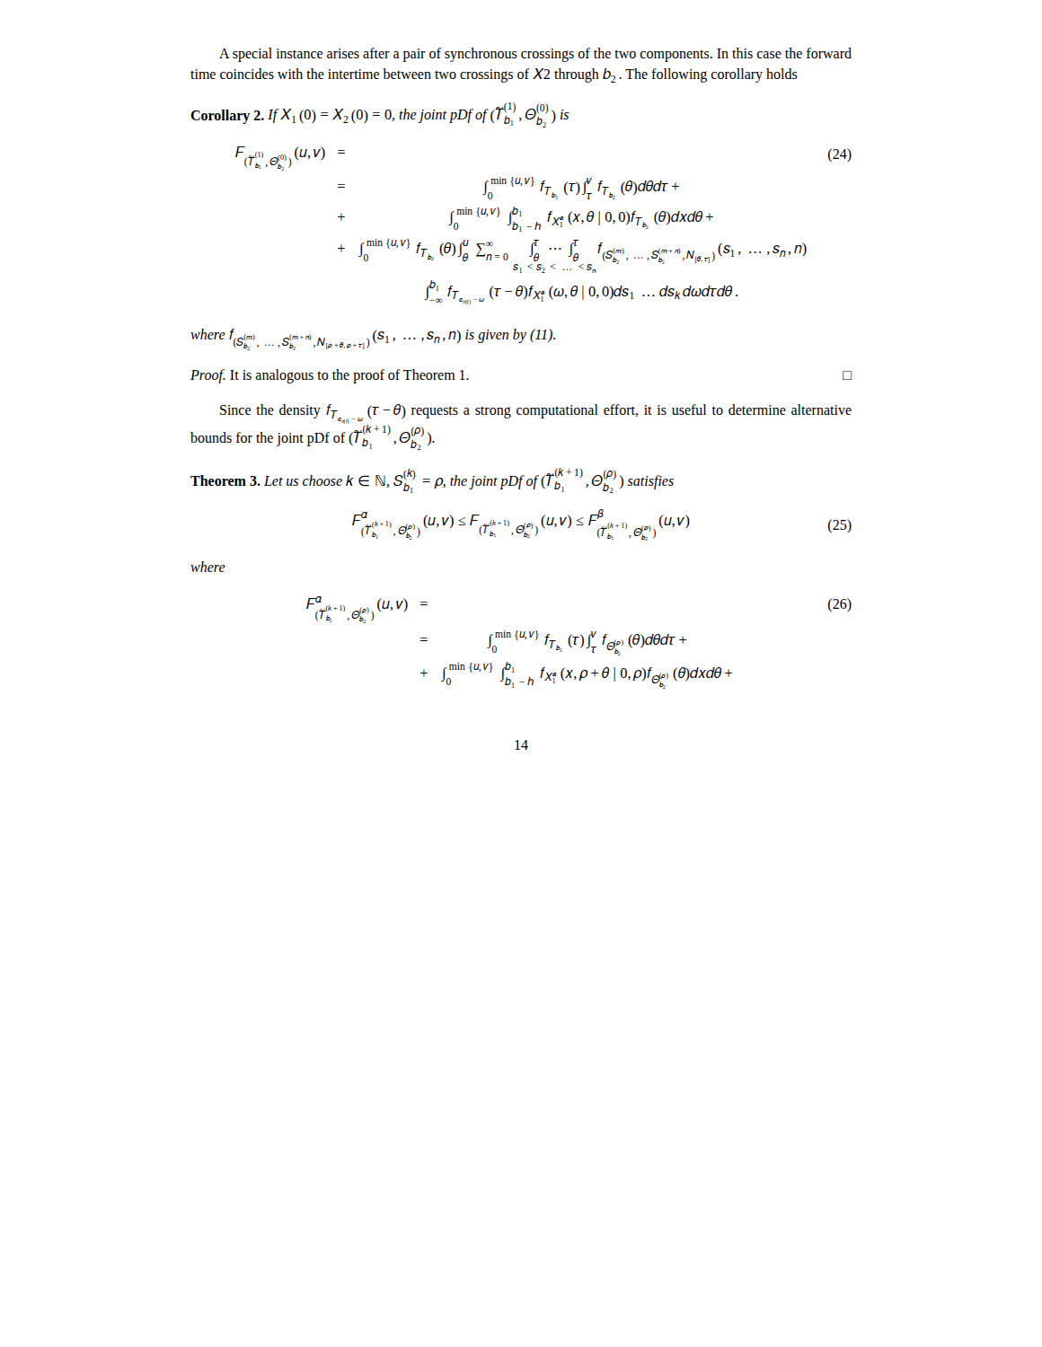A special instance arises after a pair of synchronous crossings of the two components. In this case the forward time coincides with the intertime between two crossings of X2 through b2. The following corollary holds
Corollary 2. If X1(0)=X2(0)=0, the joint pDf of (T~b1(1),Θb2(0)) is
(24) F(T~b1(1),Θb2(0)) (u,v) = = ∫0min{u,v} fTb1(τ) ∫τv fTb2(θ)dθdτ+ + ∫0min{u,v} ∫b1−hb1 fX1a(x,θ|0,0) fTb2(θ)dxdθ+ + ∫0min{u,v} fTb2(θ) ∫θu ∑n=0∞ ∫θτ⋯∫θτ s1<s2<…<sn f(Sb2(m),…,Sb2(m+n),N[θ,τ]) (s1,…,sn,n) ∫−∞b1 fTcn(t)−ω (τ−θ) fX1a(ω,θ|0,0) ds1…dskdωdτdθ.
where f(Sb2(m),…,Sb2(m+n),N[ρ+θ,ρ+τ])(s1,…,sn,n) is given by (11).
Proof. It is analogous to the proof of Theorem 1. □
Since the density fTcn(t)−ω(τ−θ) requests a strong computational effort, it is useful to determine alternative bounds for the joint pDf of (T~b1(k+1),Θb2(ρ)).
Theorem 3. Let us choose k∈ℕ, Sb1(k)=ρ, the joint pDf of (T~b1(k+1),Θb2(ρ)) satisfies
(25) F(T~b1(k+1),Θb2(ρ))α (u,v) ≤ F(T~b1(k+1),Θb2(ρ)) (u,v) ≤ F(T~b1(k+1),Θb2(ρ))β (u,v)
where
(26) F(T~b1(k+1),Θb2(ρ))α (u,v) = = ∫0min{u,v} fTb1(τ) ∫τv fΘb2(ρ)(θ)dθdτ+ + ∫0min{u,v} ∫b1−hb1 fX1a(x,ρ+θ|0,ρ) fΘb2(ρ)(θ)dxdθ+
14